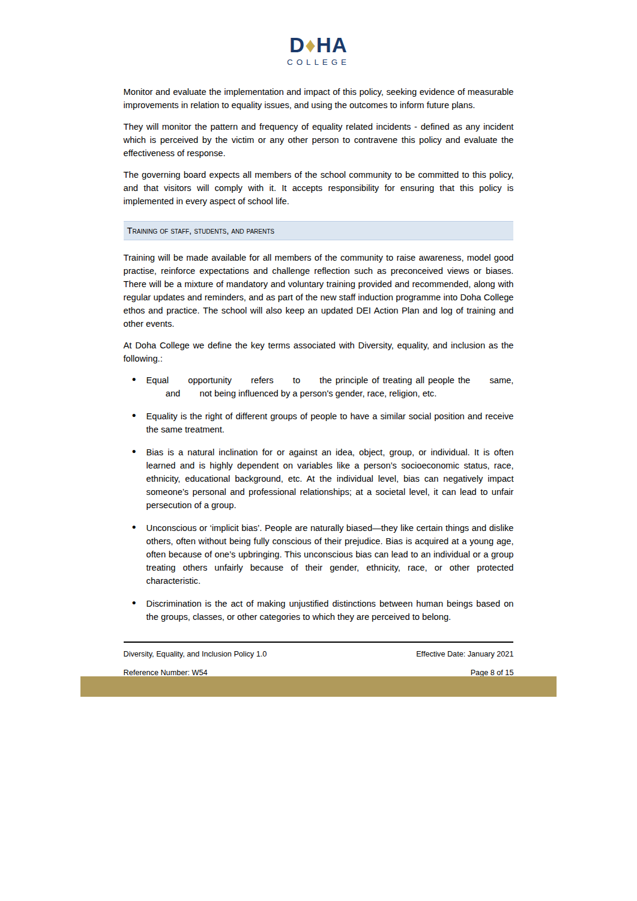D♦HA
COLLEGE
Monitor and evaluate the implementation and impact of this policy, seeking evidence of measurable improvements in relation to equality issues, and using the outcomes to inform future plans.
They will monitor the pattern and frequency of equality related incidents - defined as any incident which is perceived by the victim or any other person to contravene this policy and evaluate the effectiveness of response.
The governing board expects all members of the school community to be committed to this policy, and that visitors will comply with it. It accepts responsibility for ensuring that this policy is implemented in every aspect of school life.
Training of staff, students, and parents
Training will be made available for all members of the community to raise awareness, model good practise, reinforce expectations and challenge reflection such as preconceived views or biases. There will be a mixture of mandatory and voluntary training provided and recommended, along with regular updates and reminders, and as part of the new staff induction programme into Doha College ethos and practice. The school will also keep an updated DEI Action Plan and log of training and other events.
At Doha College we define the key terms associated with Diversity, equality, and inclusion as the following.:
Equal opportunity refers to the principle of treating all people the same, and not being influenced by a person's gender, race, religion, etc.
Equality is the right of different groups of people to have a similar social position and receive the same treatment.
Bias is a natural inclination for or against an idea, object, group, or individual. It is often learned and is highly dependent on variables like a person’s socioeconomic status, race, ethnicity, educational background, etc. At the individual level, bias can negatively impact someone’s personal and professional relationships; at a societal level, it can lead to unfair persecution of a group.
Unconscious or ‘implicit bias’. People are naturally biased—they like certain things and dislike others, often without being fully conscious of their prejudice. Bias is acquired at a young age, often because of one’s upbringing. This unconscious bias can lead to an individual or a group treating others unfairly because of their gender, ethnicity, race, or other protected characteristic.
Discrimination is the act of making unjustified distinctions between human beings based on the groups, classes, or other categories to which they are perceived to belong.
Diversity, Equality, and Inclusion Policy 1.0 Effective Date: January 2021
Reference Number: W54 Page 8 of 15
Vision: To enable personal growth, instil a passion for learning and create aspirational minds.